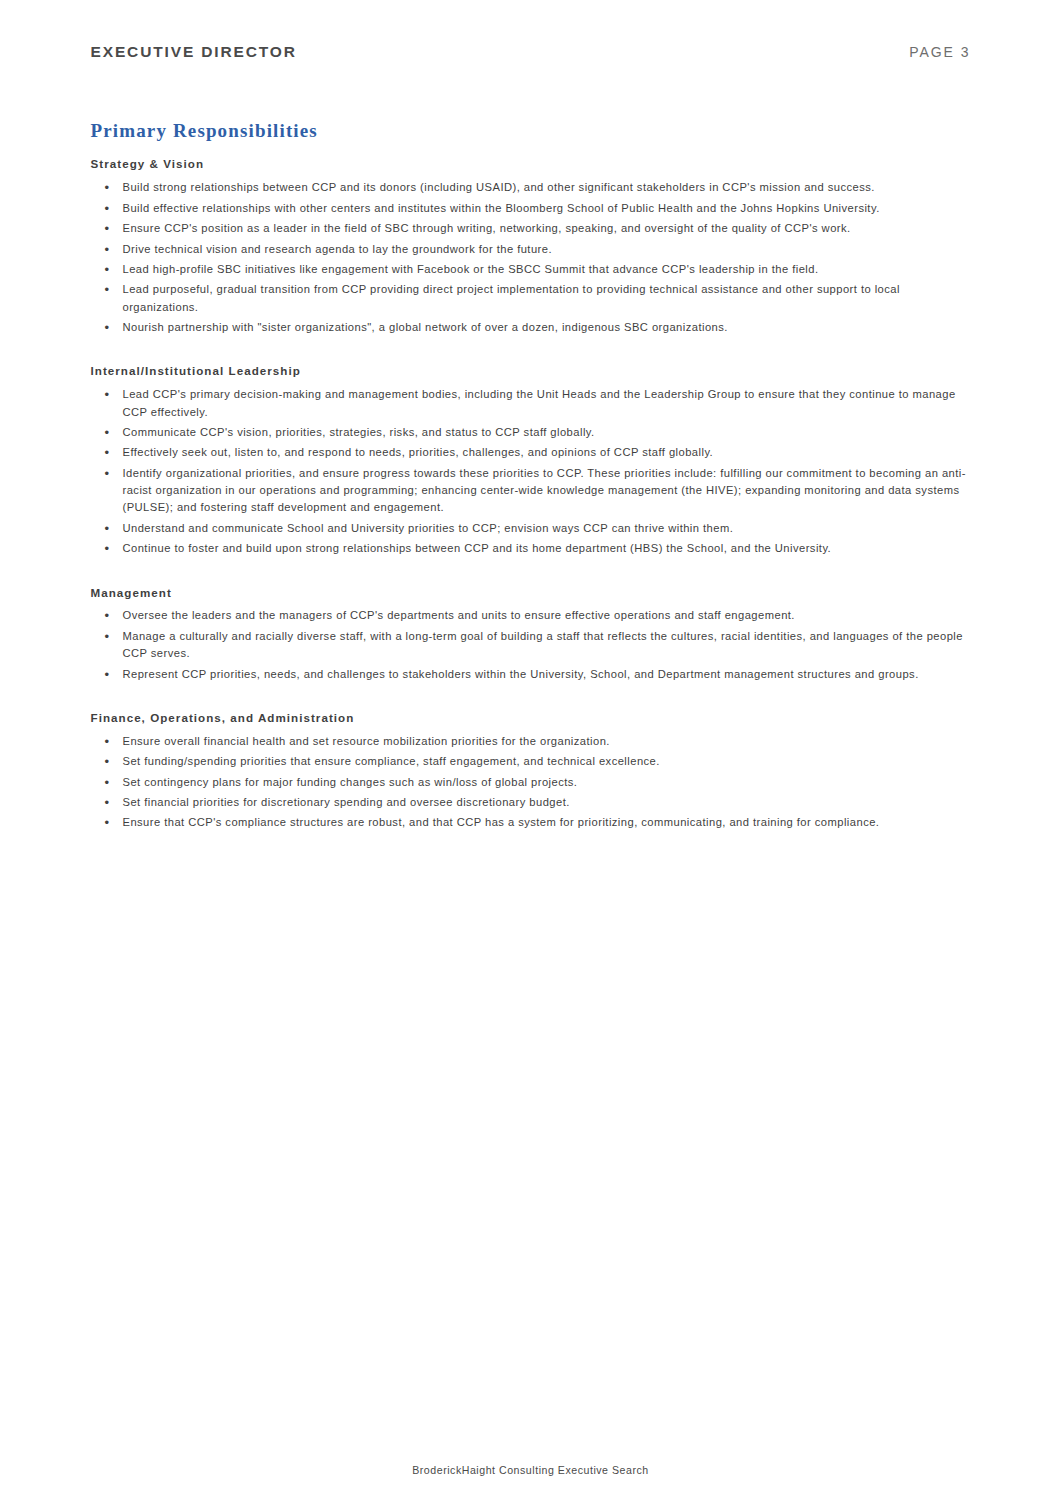Executive Director
Page 3
Primary Responsibilities
Strategy & Vision
Build strong relationships between CCP and its donors (including USAID), and other significant stakeholders in CCP's mission and success.
Build effective relationships with other centers and institutes within the Bloomberg School of Public Health and the Johns Hopkins University.
Ensure CCP's position as a leader in the field of SBC through writing, networking, speaking, and oversight of the quality of CCP's work.
Drive technical vision and research agenda to lay the groundwork for the future.
Lead high-profile SBC initiatives like engagement with Facebook or the SBCC Summit that advance CCP's leadership in the field.
Lead purposeful, gradual transition from CCP providing direct project implementation to providing technical assistance and other support to local organizations.
Nourish partnership with "sister organizations", a global network of over a dozen, indigenous SBC organizations.
Internal/Institutional Leadership
Lead CCP's primary decision-making and management bodies, including the Unit Heads and the Leadership Group to ensure that they continue to manage CCP effectively.
Communicate CCP's vision, priorities, strategies, risks, and status to CCP staff globally.
Effectively seek out, listen to, and respond to needs, priorities, challenges, and opinions of CCP staff globally.
Identify organizational priorities, and ensure progress towards these priorities to CCP. These priorities include: fulfilling our commitment to becoming an anti-racist organization in our operations and programming; enhancing center-wide knowledge management (the HIVE); expanding monitoring and data systems (PULSE); and fostering staff development and engagement.
Understand and communicate School and University priorities to CCP; envision ways CCP can thrive within them.
Continue to foster and build upon strong relationships between CCP and its home department (HBS) the School, and the University.
Management
Oversee the leaders and the managers of CCP's departments and units to ensure effective operations and staff engagement.
Manage a culturally and racially diverse staff, with a long-term goal of building a staff that reflects the cultures, racial identities, and languages of the people CCP serves.
Represent CCP priorities, needs, and challenges to stakeholders within the University, School, and Department management structures and groups.
Finance, Operations, and Administration
Ensure overall financial health and set resource mobilization priorities for the organization.
Set funding/spending priorities that ensure compliance, staff engagement, and technical excellence.
Set contingency plans for major funding changes such as win/loss of global projects.
Set financial priorities for discretionary spending and oversee discretionary budget.
Ensure that CCP's compliance structures are robust, and that CCP has a system for prioritizing, communicating, and training for compliance.
BroderickHaight Consulting Executive Search